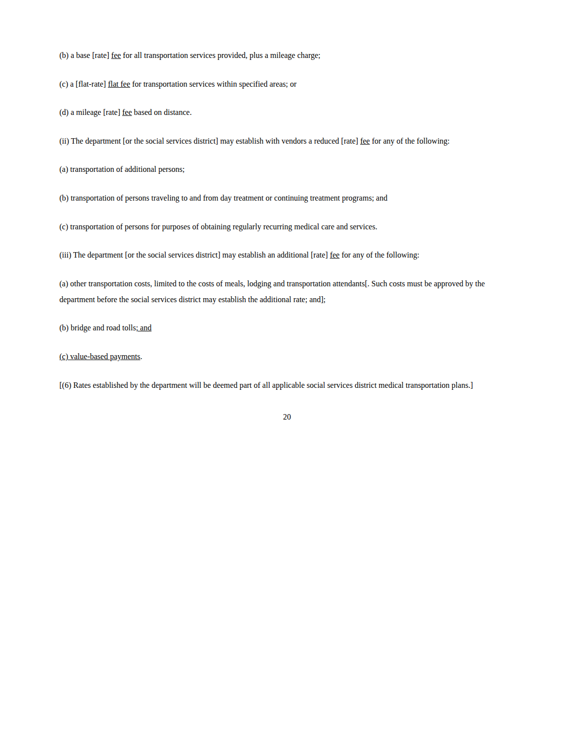(b) a base [rate] fee for all transportation services provided, plus a mileage charge;
(c) a [flat-rate] flat fee for transportation services within specified areas; or
(d) a mileage [rate] fee based on distance.
(ii) The department [or the social services district] may establish with vendors a reduced [rate] fee for any of the following:
(a) transportation of additional persons;
(b) transportation of persons traveling to and from day treatment or continuing treatment programs; and
(c) transportation of persons for purposes of obtaining regularly recurring medical care and services.
(iii) The department [or the social services district] may establish an additional [rate] fee for any of the following:
(a) other transportation costs, limited to the costs of meals, lodging and transportation attendants[. Such costs must be approved by the department before the social services district may establish the additional rate; and];
(b) bridge and road tolls; and
(c) value-based payments.
[(6) Rates established by the department will be deemed part of all applicable social services district medical transportation plans.]
20